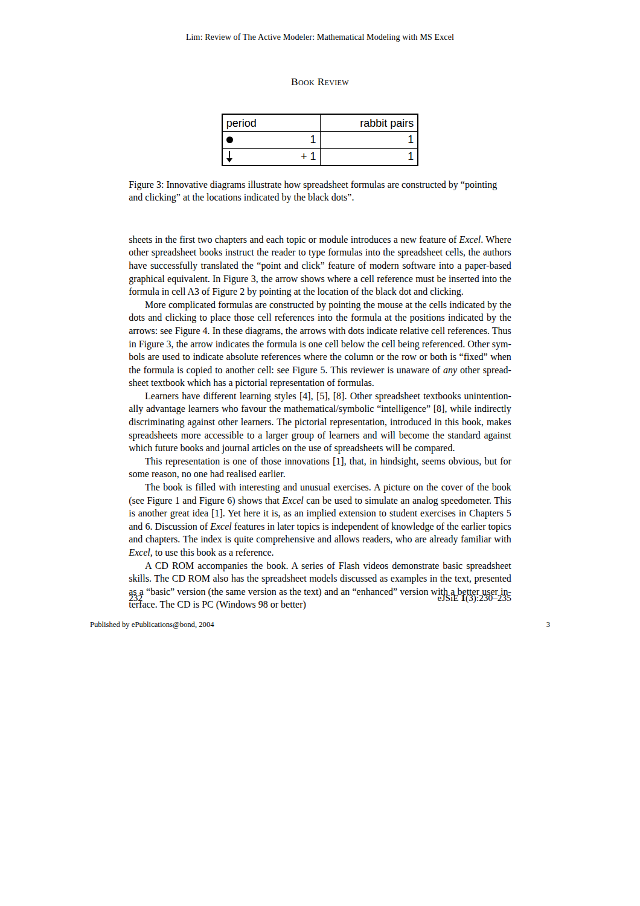Lim: Review of The Active Modeler: Mathematical Modeling with MS Excel
Book Review
| period | rabbit pairs |
| 1 | 1 |
| + 1 | 1 |
Figure 3: Innovative diagrams illustrate how spreadsheet formulas are constructed by “pointing and clicking” at the locations indicated by the black dots”.
sheets in the first two chapters and each topic or module introduces a new feature of Excel. Where other spreadsheet books instruct the reader to type formulas into the spreadsheet cells, the authors have successfully translated the “point and click” feature of modern software into a paper-based graphical equivalent. In Figure 3, the arrow shows where a cell reference must be inserted into the formula in cell A3 of Figure 2 by pointing at the location of the black dot and clicking.
More complicated formulas are constructed by pointing the mouse at the cells indicated by the dots and clicking to place those cell references into the formula at the positions indicated by the arrows: see Figure 4. In these diagrams, the arrows with dots indicate relative cell references. Thus in Figure 3, the arrow indicates the formula is one cell below the cell being referenced. Other symbols are used to indicate absolute references where the column or the row or both is “fixed” when the formula is copied to another cell: see Figure 5. This reviewer is unaware of any other spreadsheet textbook which has a pictorial representation of formulas.
Learners have different learning styles [4], [5], [8]. Other spreadsheet textbooks unintentionally advantage learners who favour the mathematical/symbolic “intelligence” [8], while indirectly discriminating against other learners. The pictorial representation, introduced in this book, makes spreadsheets more accessible to a larger group of learners and will become the standard against which future books and journal articles on the use of spreadsheets will be compared.
This representation is one of those innovations [1], that, in hindsight, seems obvious, but for some reason, no one had realised earlier.
The book is filled with interesting and unusual exercises. A picture on the cover of the book (see Figure 1 and Figure 6) shows that Excel can be used to simulate an analog speedometer. This is another great idea [1]. Yet here it is, as an implied extension to student exercises in Chapters 5 and 6. Discussion of Excel features in later topics is independent of knowledge of the earlier topics and chapters. The index is quite comprehensive and allows readers, who are already familiar with Excel, to use this book as a reference.
A CD ROM accompanies the book. A series of Flash videos demonstrate basic spreadsheet skills. The CD ROM also has the spreadsheet models discussed as examples in the text, presented as a “basic” version (the same version as the text) and an “enhanced” version with a better user interface. The CD is PC (Windows 98 or better)
232 eJSiE 1(3):230–235
Published by ePublications@bond, 2004 3